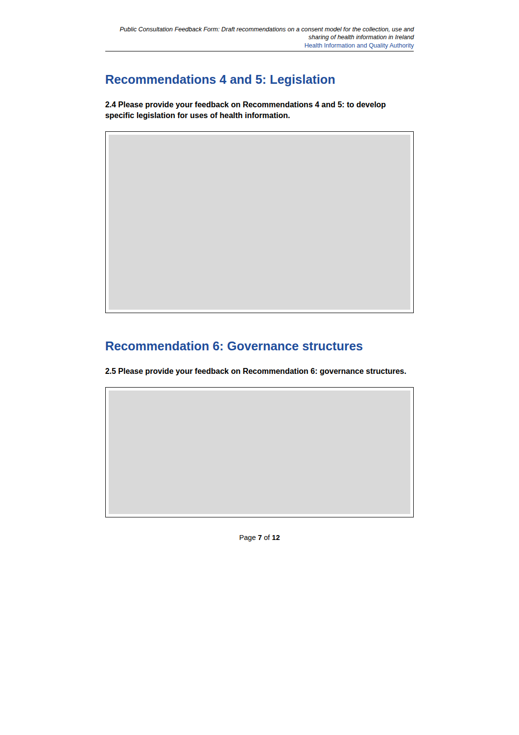Public Consultation Feedback Form: Draft recommendations on a consent model for the collection, use and sharing of health information in Ireland
Health Information and Quality Authority
Recommendations 4 and 5: Legislation
2.4 Please provide your feedback on Recommendations 4 and 5: to develop specific legislation for uses of health information.
Recommendation 6: Governance structures
2.5 Please provide your feedback on Recommendation 6: governance structures.
Page 7 of 12